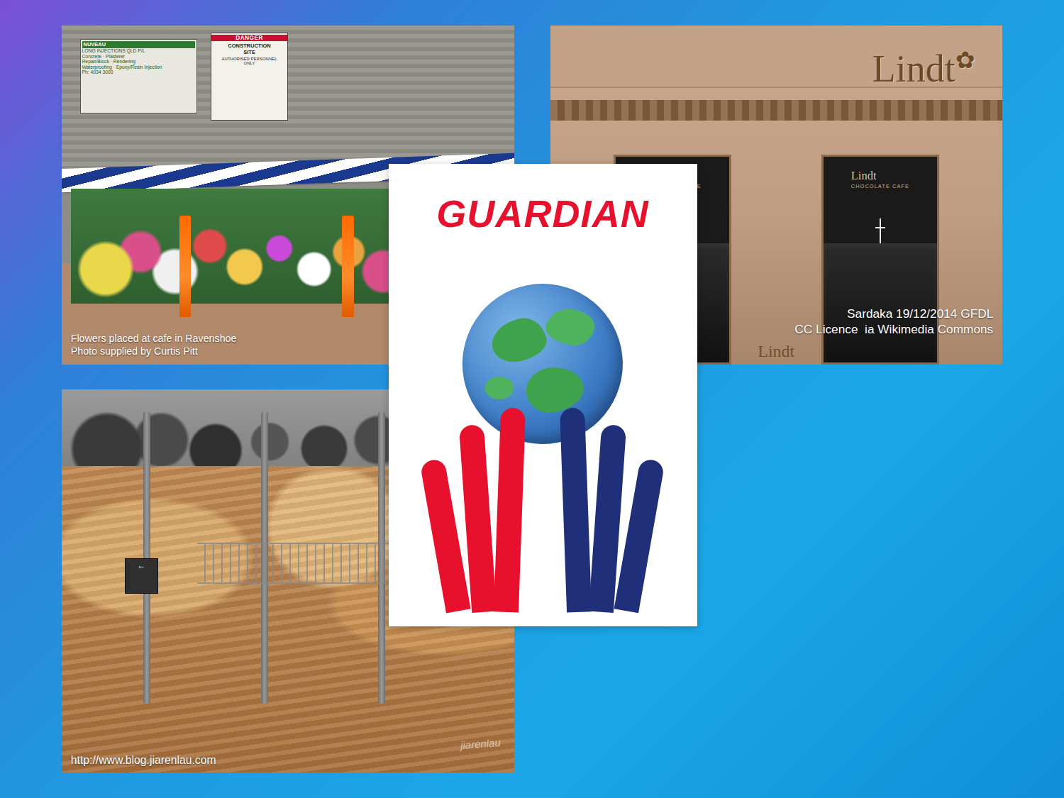NUVEAU
LONG INJECTIONS QLD P/L
Concrete · Plasterer
Repair/Block · Rendering
Waterproofing · Epoxy/Resin Injection
Ph: 4034 3000
DANGER
CONSTRUCTION
SITE
AUTHORISED PERSONNEL
ONLY
Flowers placed at cafe in Ravenshoe
Photo supplied by Curtis Pitt
Lindt✿
LindtCHOCOLATE CAFE
LindtCHOCOLATE CAFE
Lindt
Sardaka 19/12/2014 GFDL
CC Licence ia Wikimedia Commons
←
jiarenlau
http://www.blog.jiarenlau.com
GUARDIAN